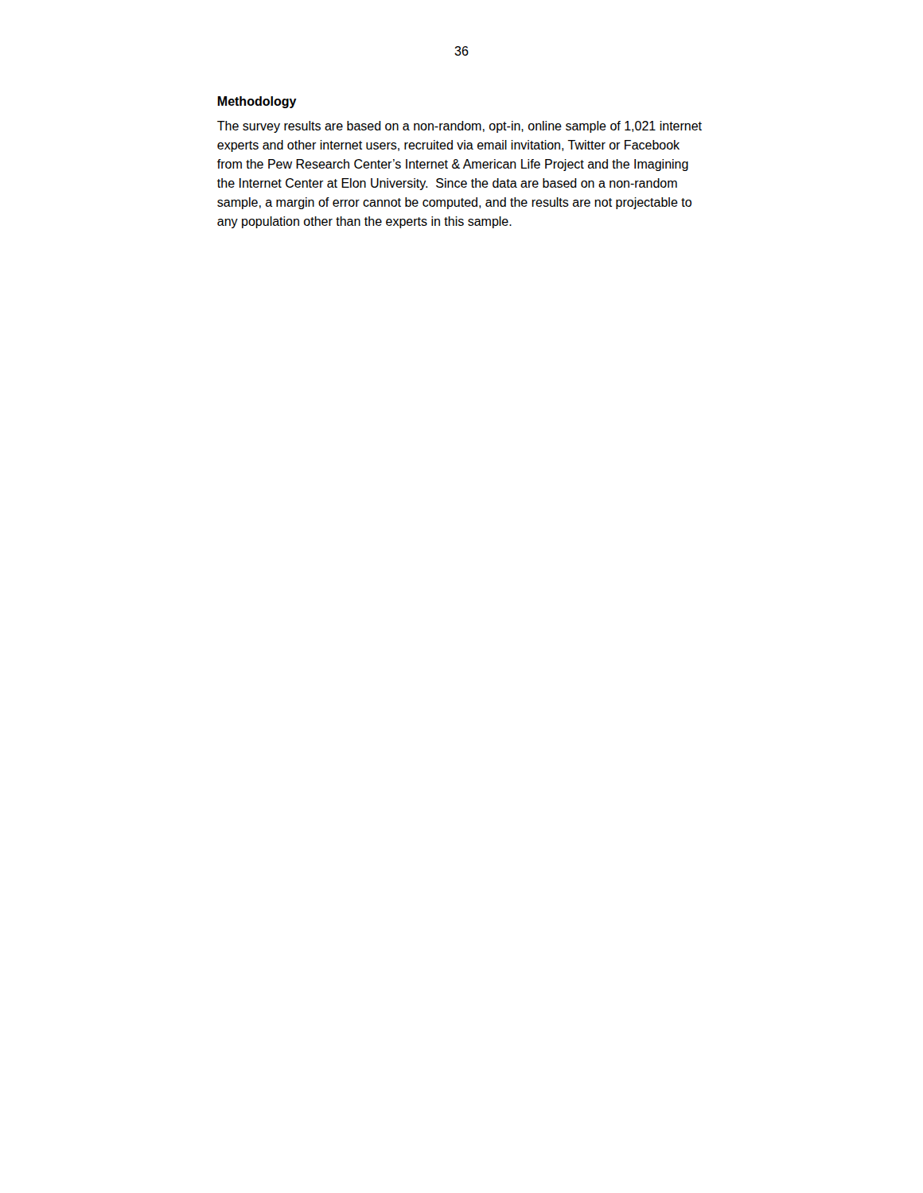36
Methodology
The survey results are based on a non-random, opt-in, online sample of 1,021 internet experts and other internet users, recruited via email invitation, Twitter or Facebook from the Pew Research Center’s Internet & American Life Project and the Imagining the Internet Center at Elon University. Since the data are based on a non-random sample, a margin of error cannot be computed, and the results are not projectable to any population other than the experts in this sample.